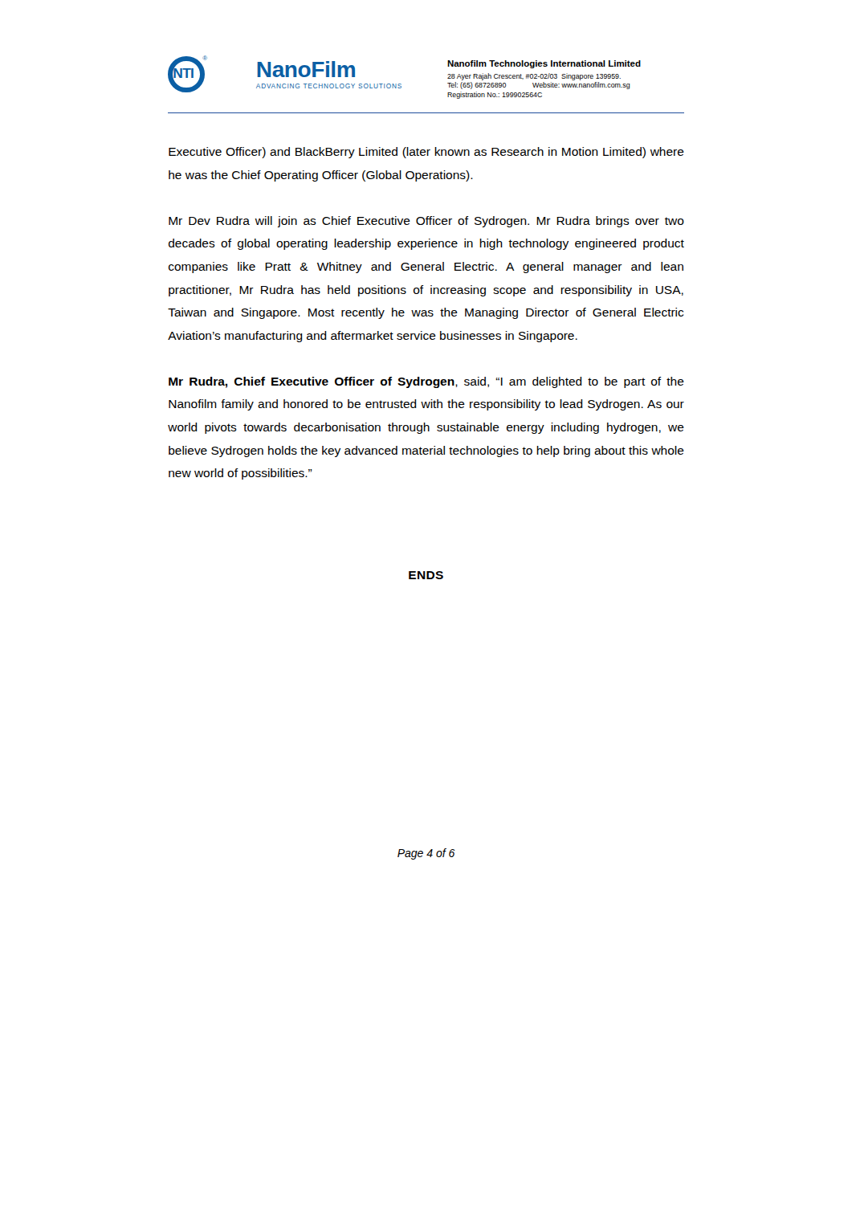NTI
®
NanoFilm
ADVANCING TECHNOLOGY SOLUTIONS
Nanofilm Technologies International Limited
28 Ayer Rajah Crescent, #02-02/03 Singapore 139959.
Tel: (65) 68726890 Website: www.nanofilm.com.sg
Registration No.: 199902564C
Executive Officer) and BlackBerry Limited (later known as Research in Motion Limited) where he was the Chief Operating Officer (Global Operations).
Mr Dev Rudra will join as Chief Executive Officer of Sydrogen. Mr Rudra brings over two decades of global operating leadership experience in high technology engineered product companies like Pratt & Whitney and General Electric. A general manager and lean practitioner, Mr Rudra has held positions of increasing scope and responsibility in USA, Taiwan and Singapore. Most recently he was the Managing Director of General Electric Aviation’s manufacturing and aftermarket service businesses in Singapore.
Mr Rudra, Chief Executive Officer of Sydrogen, said, “I am delighted to be part of the Nanofilm family and honored to be entrusted with the responsibility to lead Sydrogen. As our world pivots towards decarbonisation through sustainable energy including hydrogen, we believe Sydrogen holds the key advanced material technologies to help bring about this whole new world of possibilities.”
ENDS
Page 4 of 6